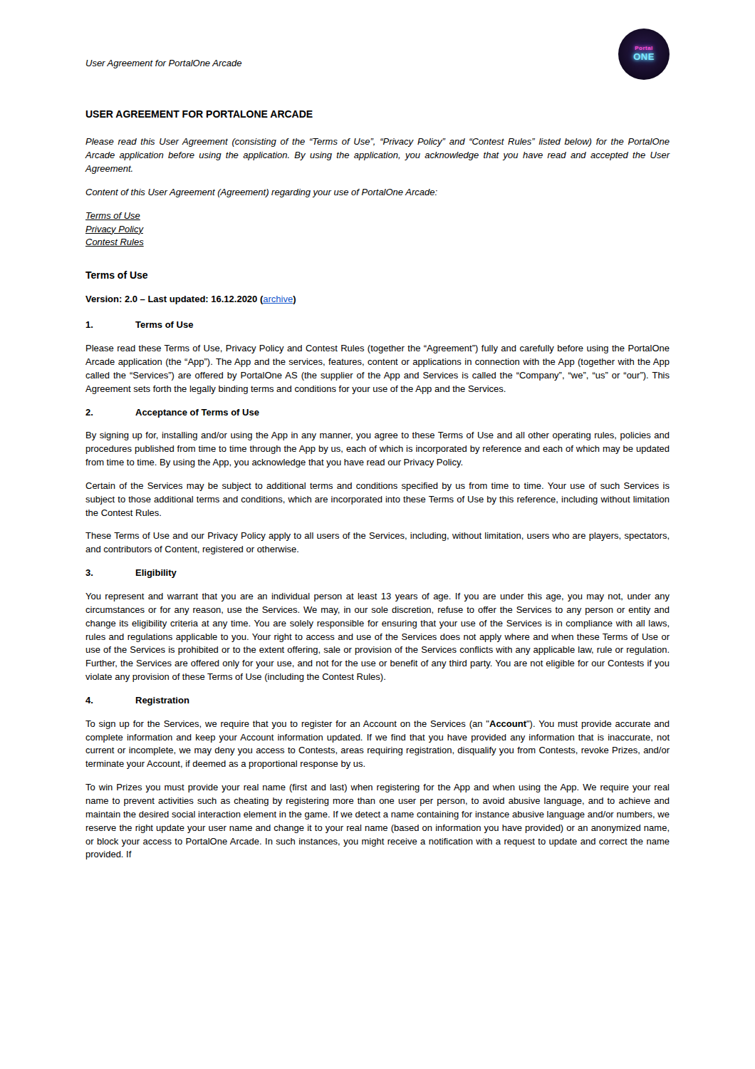PortalONE
User Agreement for PortalOne Arcade
User Agreement for PortalOne Arcade
Please read this User Agreement (consisting of the “Terms of Use”, “Privacy Policy” and “Contest Rules” listed below) for the PortalOne Arcade application before using the application. By using the application, you acknowledge that you have read and accepted the User Agreement.
Content of this User Agreement (Agreement) regarding your use of PortalOne Arcade:
Terms of Use
Privacy Policy
Contest Rules
Terms of Use
Version: 2.0 – Last updated: 16.12.2020 (archive)
1. Terms of Use
Please read these Terms of Use, Privacy Policy and Contest Rules (together the “Agreement”) fully and carefully before using the PortalOne Arcade application (the “App”). The App and the services, features, content or applications in connection with the App (together with the App called the “Services”) are offered by PortalOne AS (the supplier of the App and Services is called the “Company”, “we”, “us” or “our”). This Agreement sets forth the legally binding terms and conditions for your use of the App and the Services.
2. Acceptance of Terms of Use
By signing up for, installing and/or using the App in any manner, you agree to these Terms of Use and all other operating rules, policies and procedures published from time to time through the App by us, each of which is incorporated by reference and each of which may be updated from time to time. By using the App, you acknowledge that you have read our Privacy Policy.
Certain of the Services may be subject to additional terms and conditions specified by us from time to time. Your use of such Services is subject to those additional terms and conditions, which are incorporated into these Terms of Use by this reference, including without limitation the Contest Rules.
These Terms of Use and our Privacy Policy apply to all users of the Services, including, without limitation, users who are players, spectators, and contributors of Content, registered or otherwise.
3. Eligibility
You represent and warrant that you are an individual person at least 13 years of age. If you are under this age, you may not, under any circumstances or for any reason, use the Services. We may, in our sole discretion, refuse to offer the Services to any person or entity and change its eligibility criteria at any time. You are solely responsible for ensuring that your use of the Services is in compliance with all laws, rules and regulations applicable to you. Your right to access and use of the Services does not apply where and when these Terms of Use or use of the Services is prohibited or to the extent offering, sale or provision of the Services conflicts with any applicable law, rule or regulation. Further, the Services are offered only for your use, and not for the use or benefit of any third party. You are not eligible for our Contests if you violate any provision of these Terms of Use (including the Contest Rules).
4. Registration
To sign up for the Services, we require that you to register for an Account on the Services (an "Account"). You must provide accurate and complete information and keep your Account information updated. If we find that you have provided any information that is inaccurate, not current or incomplete, we may deny you access to Contests, areas requiring registration, disqualify you from Contests, revoke Prizes, and/or terminate your Account, if deemed as a proportional response by us.
To win Prizes you must provide your real name (first and last) when registering for the App and when using the App. We require your real name to prevent activities such as cheating by registering more than one user per person, to avoid abusive language, and to achieve and maintain the desired social interaction element in the game. If we detect a name containing for instance abusive language and/or numbers, we reserve the right update your user name and change it to your real name (based on information you have provided) or an anonymized name, or block your access to PortalOne Arcade. In such instances, you might receive a notification with a request to update and correct the name provided. If